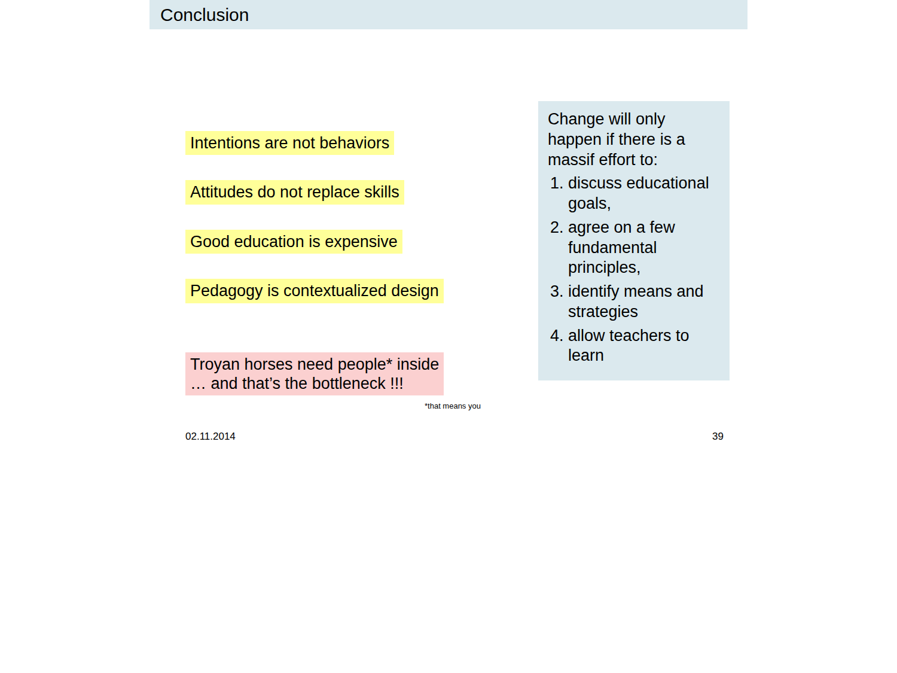Conclusion
Intentions are not behaviors
Attitudes do not replace skills
Good education is expensive
Pedagogy is contextualized design
Troyan horses need people* inside
… and that’s the bottleneck !!!
*that means you
Change will only happen if there is a massif effort to:
discuss educational goals,
agree on a few fundamental principles,
identify means and strategies
allow teachers to learn
02.11.2014 39